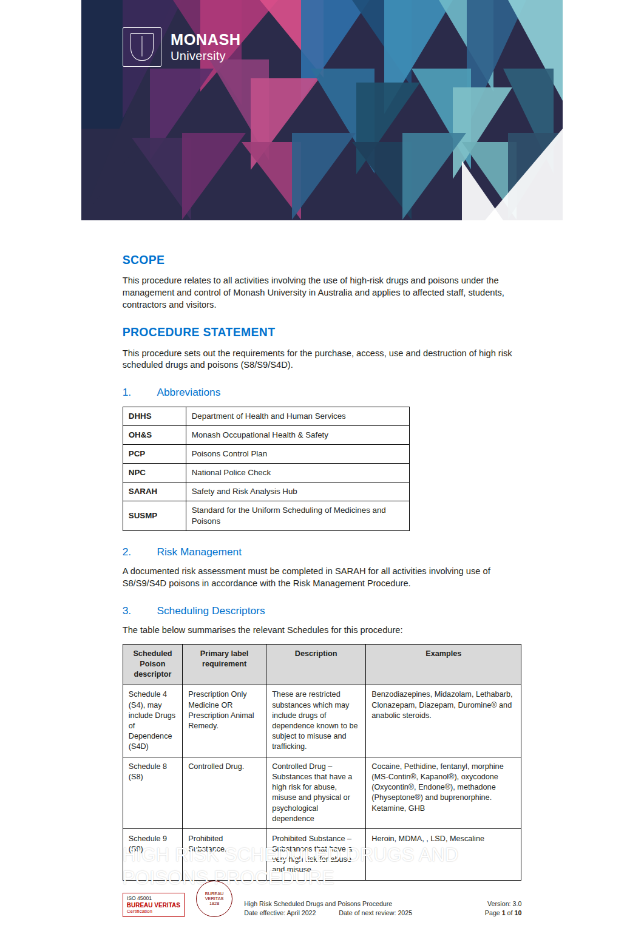MONASH University
HIGH RISK SCHEDULED DRUGS AND
POISONS PROCEDURE
Scope
This procedure relates to all activities involving the use of high-risk drugs and poisons under the management and control of Monash University in Australia and applies to affected staff, students, contractors and visitors.
Procedure Statement
This procedure sets out the requirements for the purchase, access, use and destruction of high risk scheduled drugs and poisons (S8/S9/S4D).
1. Abbreviations
| DHHS | Department of Health and Human Services |
| OH&S | Monash Occupational Health & Safety |
| PCP | Poisons Control Plan |
| NPC | National Police Check |
| SARAH | Safety and Risk Analysis Hub |
| SUSMP | Standard for the Uniform Scheduling of Medicines and Poisons |
2. Risk Management
A documented risk assessment must be completed in SARAH for all activities involving use of S8/S9/S4D poisons in accordance with the Risk Management Procedure.
3. Scheduling Descriptors
The table below summarises the relevant Schedules for this procedure:
| Scheduled Poison descriptor | Primary label requirement | Description | Examples |
| --- | --- | --- | --- |
| Schedule 4 (S4), may include Drugs of Dependence (S4D) | Prescription Only Medicine OR Prescription Animal Remedy. | These are restricted substances which may include drugs of dependence known to be subject to misuse and trafficking. | Benzodiazepines, Midazolam, Lethabarb, Clonazepam, Diazepam, Duromine® and anabolic steroids. |
| Schedule 8 (S8) | Controlled Drug. | Controlled Drug – Substances that have a high risk for abuse, misuse and physical or psychological dependence | Cocaine, Pethidine, fentanyl, morphine (MS-Contin®, Kapanol®), oxycodone (Oxycontin®, Endone®), methadone (Physeptone®) and buprenorphine. Ketamine, GHB |
| Schedule 9 (S9) | Prohibited Substance. | Prohibited Substance – Substances that have a very high risk for abuse and misuse | Heroin, MDMA, , LSD, Mescaline |
ISO 45001
BUREAU VERITAS
Certification
BUREAU
VERITAS
1828
High Risk Scheduled Drugs and Poisons Procedure
Date effective: April 2022 Date of next review: 2025
Version: 3.0
Page 1 of 10